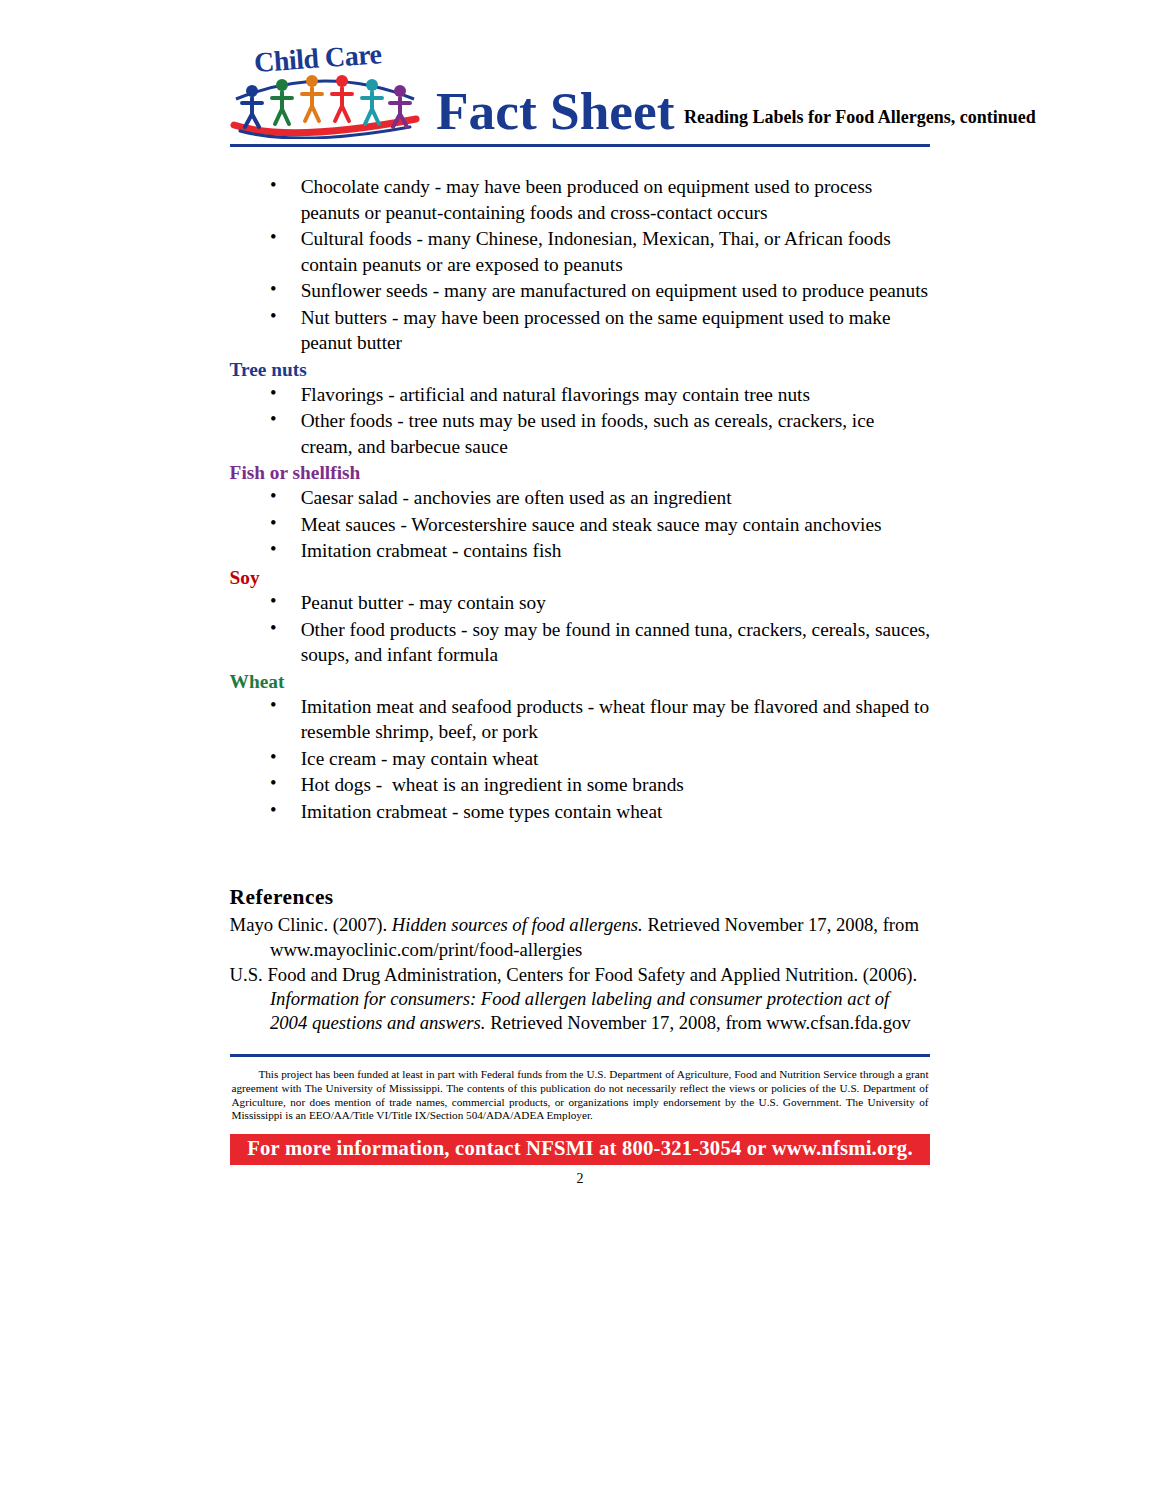Child Care
Fact Sheet
Reading Labels for Food Allergens, continued
Chocolate candy - may have been produced on equipment used to process peanuts or peanut-containing foods and cross-contact occurs
Cultural foods - many Chinese, Indonesian, Mexican, Thai, or African foods contain peanuts or are exposed to peanuts
Sunflower seeds - many are manufactured on equipment used to produce peanuts
Nut butters - may have been processed on the same equipment used to make peanut butter
Tree nuts
Flavorings - artificial and natural flavorings may contain tree nuts
Other foods - tree nuts may be used in foods, such as cereals, crackers, ice cream, and barbecue sauce
Fish or shellfish
Caesar salad - anchovies are often used as an ingredient
Meat sauces - Worcestershire sauce and steak sauce may contain anchovies
Imitation crabmeat - contains fish
Soy
Peanut butter - may contain soy
Other food products - soy may be found in canned tuna, crackers, cereals, sauces, soups, and infant formula
Wheat
Imitation meat and seafood products - wheat flour may be flavored and shaped to resemble shrimp, beef, or pork
Ice cream - may contain wheat
Hot dogs - wheat is an ingredient in some brands
Imitation crabmeat - some types contain wheat
References
Mayo Clinic. (2007). Hidden sources of food allergens. Retrieved November 17, 2008, from www.mayoclinic.com/print/food-allergies
U.S. Food and Drug Administration, Centers for Food Safety and Applied Nutrition. (2006). Information for consumers: Food allergen labeling and consumer protection act of 2004 questions and answers. Retrieved November 17, 2008, from www.cfsan.fda.gov
This project has been funded at least in part with Federal funds from the U.S. Department of Agriculture, Food and Nutrition Service through a grant agreement with The University of Mississippi. The contents of this publication do not necessarily reflect the views or policies of the U.S. Department of Agriculture, nor does mention of trade names, commercial products, or organizations imply endorsement by the U.S. Government. The University of Mississippi is an EEO/AA/Title VI/Title IX/Section 504/ADA/ADEA Employer.
For more information, contact NFSMI at 800-321-3054 or www.nfsmi.org.
2